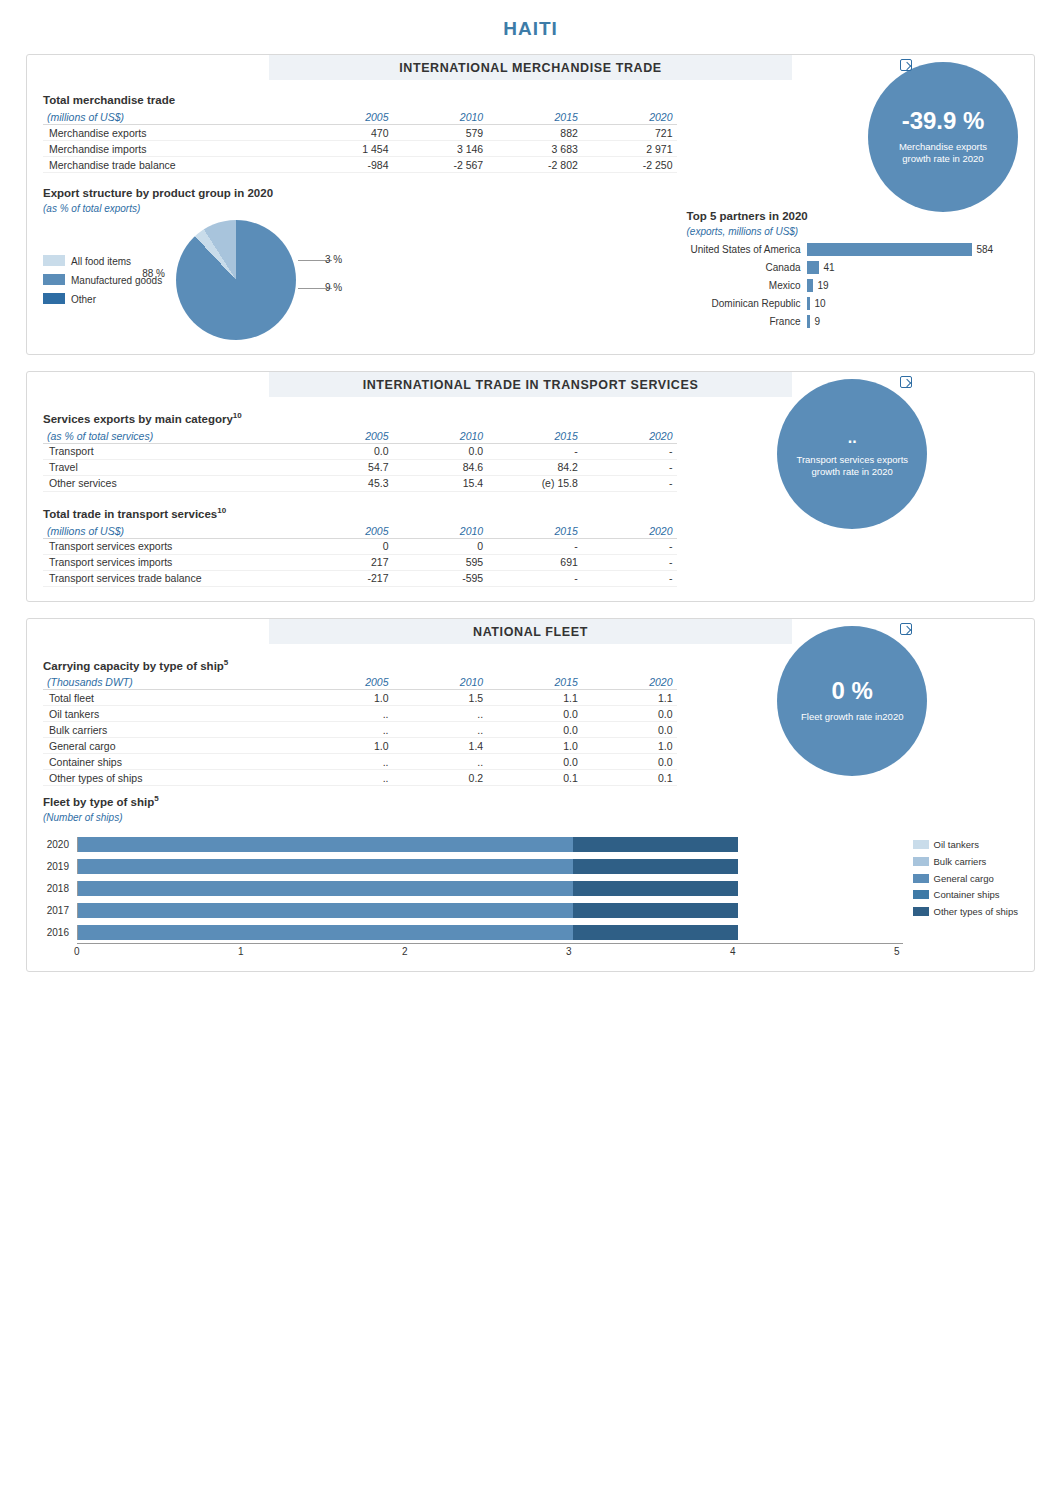HAITI
INTERNATIONAL MERCHANDISE TRADE
Total merchandise trade
| (millions of US$) | 2005 | 2010 | 2015 | 2020 |
| --- | --- | --- | --- | --- |
| Merchandise exports | 470 | 579 | 882 | 721 |
| Merchandise imports | 1 454 | 3 146 | 3 683 | 2 971 |
| Merchandise trade balance | -984 | -2 567 | -2 802 | -2 250 |
Export structure by product group in 2020
(as % of total exports)
All food items
Manufactured goods
Other
88 %
3 %
9 %
-39.9 %
Merchandise exports
growth rate in 2020
Top 5 partners in 2020
(exports, millions of US$)
United States of America
584
Canada
41
Mexico
19
Dominican Republic
10
France
9
INTERNATIONAL TRADE IN TRANSPORT SERVICES
Services exports by main category10
| (as % of total services) | 2005 | 2010 | 2015 | 2020 |
| --- | --- | --- | --- | --- |
| Transport | 0.0 | 0.0 | - | - |
| Travel | 54.7 | 84.6 | 84.2 | - |
| Other services | 45.3 | 15.4 | (e) 15.8 | - |
Total trade in transport services10
| (millions of US$) | 2005 | 2010 | 2015 | 2020 |
| --- | --- | --- | --- | --- |
| Transport services exports | 0 | 0 | - | - |
| Transport services imports | 217 | 595 | 691 | - |
| Transport services trade balance | -217 | -595 | - | - |
..
Transport services exports
growth rate in 2020
NATIONAL FLEET
Carrying capacity by type of ship5
| (Thousands DWT) | 2005 | 2010 | 2015 | 2020 |
| --- | --- | --- | --- | --- |
| Total fleet | 1.0 | 1.5 | 1.1 | 1.1 |
| Oil tankers | .. | .. | 0.0 | 0.0 |
| Bulk carriers | .. | .. | 0.0 | 0.0 |
| General cargo | 1.0 | 1.4 | 1.0 | 1.0 |
| Container ships | .. | .. | 0.0 | 0.0 |
| Other types of ships | .. | 0.2 | 0.1 | 0.1 |
0 %
Fleet growth rate in2020
Fleet by type of ship5
(Number of ships)
2020
2019
2018
2017
2016
0
1
2
3
4
5
Oil tankers
Bulk carriers
General cargo
Container ships
Other types of ships